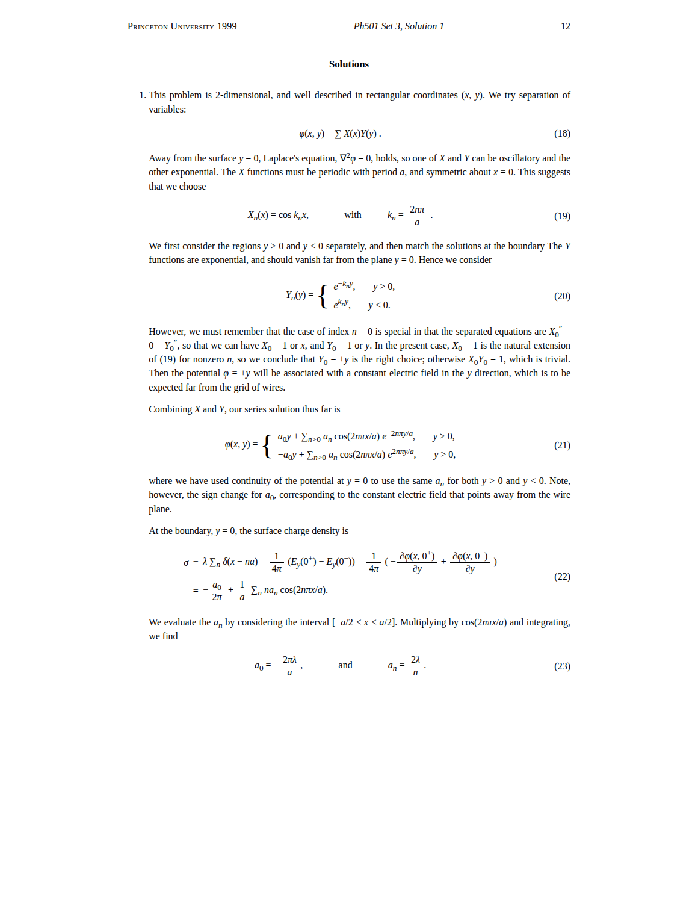Princeton University 1999
Ph501 Set 3, Solution 1
12
Solutions
This problem is 2-dimensional, and well described in rectangular coordinates (x, y). We try separation of variables:
φ(x, y) = ∑ X(x)Y(y) .
(18)
Away from the surface y = 0, Laplace's equation, ∇2φ = 0, holds, so one of X and Y can be oscillatory and the other exponential. The X functions must be periodic with period a, and symmetric about x = 0. This suggests that we choose
Xn(x) = cos knx, with kn = 2nπ a .
(19)
We first consider the regions y > 0 and y < 0 separately, and then match the solutions at the boundary The Y functions are exponential, and should vanish far from the plane y = 0. Hence we consider
Yn(y) = {
e−kny, y > 0,
ekny, y < 0.
(20)
However, we must remember that the case of index n = 0 is special in that the separated equations are X0″ = 0 = Y0″, so that we can have X0 = 1 or x, and Y0 = 1 or y. In the present case, X0 = 1 is the natural extension of (19) for nonzero n, so we conclude that Y0 = ±y is the right choice; otherwise X0Y0 = 1, which is trivial. Then the potential φ = ±y will be associated with a constant electric field in the y direction, which is to be expected far from the grid of wires.
Combining X and Y, our series solution thus far is
φ(x, y) = {
a0y + ∑n>0 an cos(2nπx/a) e−2nπy/a, y > 0,
−a0y + ∑n>0 an cos(2nπx/a) e2nπy/a, y > 0,
(21)
where we have used continuity of the potential at y = 0 to use the same an for both y > 0 and y < 0. Note, however, the sign change for a0, corresponding to the constant electric field that points away from the wire plane.
At the boundary, y = 0, the surface charge density is
σ = λ ∑n δ(x − na) = 14π (Ey(0+) − Ey(0−)) = 14π ( −∂φ(x, 0+)∂y + ∂φ(x, 0−)∂y )
= −a02π + 1 a ∑n nan cos(2nπx/a).
(22)
We evaluate the an by considering the interval [−a/2 < x < a/2]. Multiplying by cos(2nπx/a) and integrating, we find
a0 = −2πλ a, and an = 2λ n.
(23)